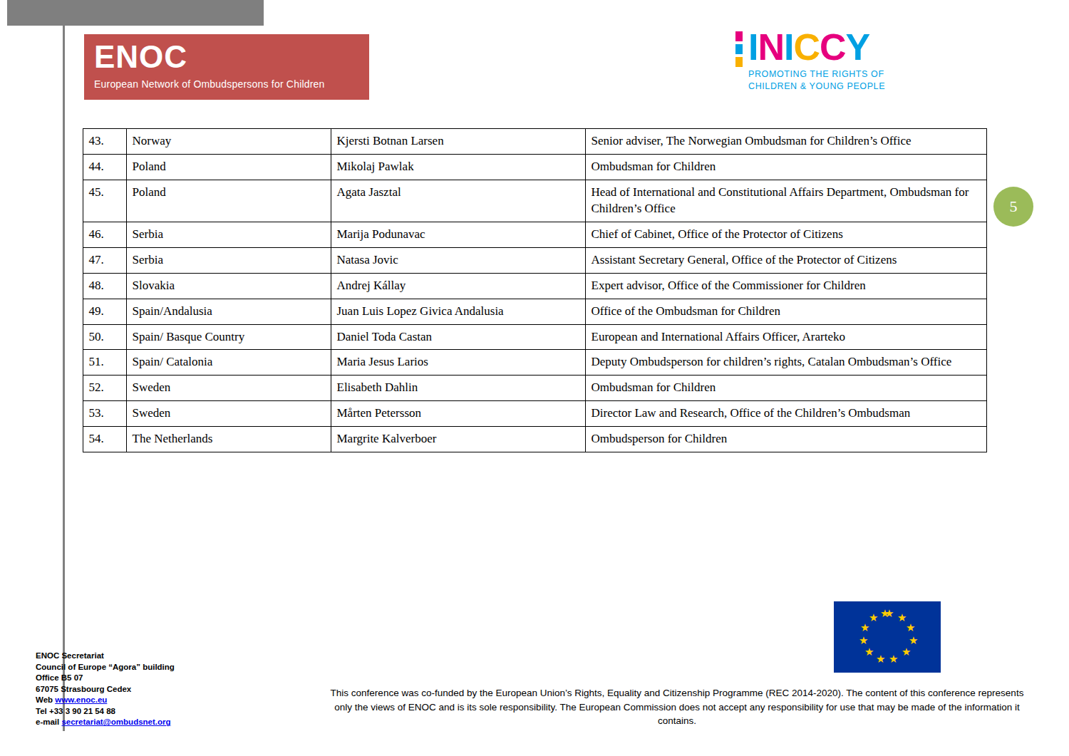ENOC
European Network of Ombudspersons for Children
INICCY
Promoting the rights of
children & young people
5
| 43. | Norway | Kjersti Botnan Larsen | Senior adviser, The Norwegian Ombudsman for Children’s Office |
| 44. | Poland | Mikolaj Pawlak | Ombudsman for Children |
| 45. | Poland | Agata Jasztal | Head of International and Constitutional Affairs Department, Ombudsman for Children’s Office |
| 46. | Serbia | Marija Podunavac | Chief of Cabinet, Office of the Protector of Citizens |
| 47. | Serbia | Natasa Jovic | Assistant Secretary General, Office of the Protector of Citizens |
| 48. | Slovakia | Andrej Kállay | Expert advisor, Office of the Commissioner for Children |
| 49. | Spain/Andalusia | Juan Luis Lopez Givica Andalusia | Office of the Ombudsman for Children |
| 50. | Spain/ Basque Country | Daniel Toda Castan | European and International Affairs Officer, Ararteko |
| 51. | Spain/ Catalonia | Maria Jesus Larios | Deputy Ombudsperson for children’s rights, Catalan Ombudsman’s Office |
| 52. | Sweden | Elisabeth Dahlin | Ombudsman for Children |
| 53. | Sweden | Mårten Petersson | Director Law and Research, Office of the Children’s Ombudsman |
| 54. | The Netherlands | Margrite Kalverboer | Ombudsperson for Children |
★ ★ ★ ★ ★ ★ ★ ★ ★ ★ ★ ★
ENOC Secretariat
Council of Europe “Agora” building
Office B5 07
67075 Strasbourg Cedex
Web www.enoc.eu
Tel +33 3 90 21 54 88
e-mail secretariat@ombudsnet.org
This conference was co-funded by the European Union’s Rights, Equality and Citizenship Programme (REC 2014-2020). The content of this conference represents only the views of ENOC and is its sole responsibility. The European Commission does not accept any responsibility for use that may be made of the information it contains.